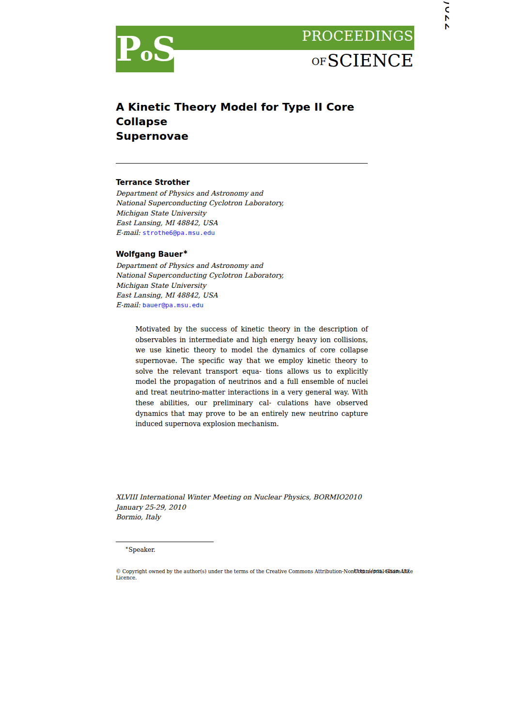Po S
PROCEEDINGS
OF SCIENCE
PoS(BORMIO2010)022
A Kinetic Theory Model for Type II Core Collapse
Supernovae
Terrance Strother
Department of Physics and Astronomy and
National Superconducting Cyclotron Laboratory,
Michigan State University
East Lansing, MI 48842, USA
E-mail: strothe6@pa.msu.edu
Wolfgang Bauer∗
Department of Physics and Astronomy and
National Superconducting Cyclotron Laboratory,
Michigan State University
East Lansing, MI 48842, USA
E-mail: bauer@pa.msu.edu
Motivated by the success of kinetic theory in the description of observables in intermediate and high energy heavy ion collisions, we use kinetic theory to model the dynamics of core collapse supernovae. The specific way that we employ kinetic theory to solve the relevant transport equa- tions allows us to explicitly model the propagation of neutrinos and a full ensemble of nuclei and treat neutrino-matter interactions in a very general way. With these abilities, our preliminary cal- culations have observed dynamics that may prove to be an entirely new neutrino capture induced supernova explosion mechanism.
XLVIII International Winter Meeting on Nuclear Physics, BORMIO2010
January 25-29, 2010
Bormio, Italy
∗Speaker.
© Copyright owned by the author(s) under the terms of the Creative Commons Attribution-NonCommercial-ShareAlike Licence. http://pos.sissa.it/